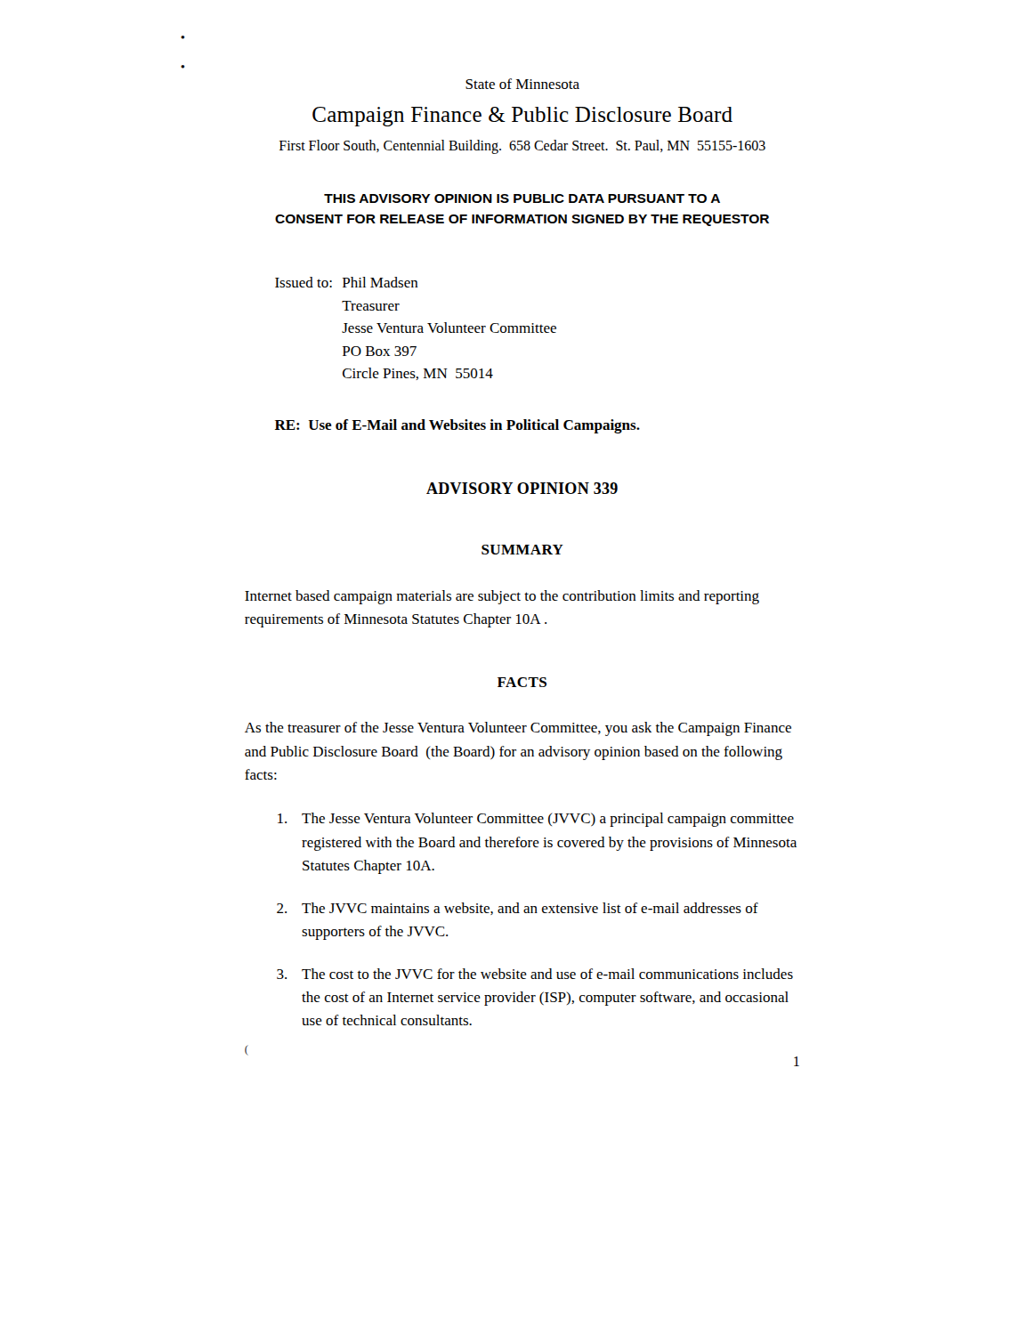• •
State of Minnesota
Campaign Finance & Public Disclosure Board
First Floor South, Centennial Building. 658 Cedar Street. St. Paul, MN 55155-1603
THIS ADVISORY OPINION IS PUBLIC DATA PURSUANT TO A
CONSENT FOR RELEASE OF INFORMATION SIGNED BY THE REQUESTOR
| Issued to: | Phil Madsen Treasurer Jesse Ventura Volunteer Committee PO Box 397 Circle Pines, MN 55014 |
RE: Use of E-Mail and Websites in Political Campaigns.
ADVISORY OPINION 339
SUMMARY
Internet based campaign materials are subject to the contribution limits and reporting requirements of Minnesota Statutes Chapter 10A .
FACTS
As the treasurer of the Jesse Ventura Volunteer Committee, you ask the Campaign Finance and Public Disclosure Board (the Board) for an advisory opinion based on the following facts:
The Jesse Ventura Volunteer Committee (JVVC) a principal campaign committee registered with the Board and therefore is covered by the provisions of Minnesota Statutes Chapter 10A.
The JVVC maintains a website, and an extensive list of e-mail addresses of supporters of the JVVC.
The cost to the JVVC for the website and use of e-mail communications includes the cost of an Internet service provider (ISP), computer software, and occasional use of technical consultants.
(
1